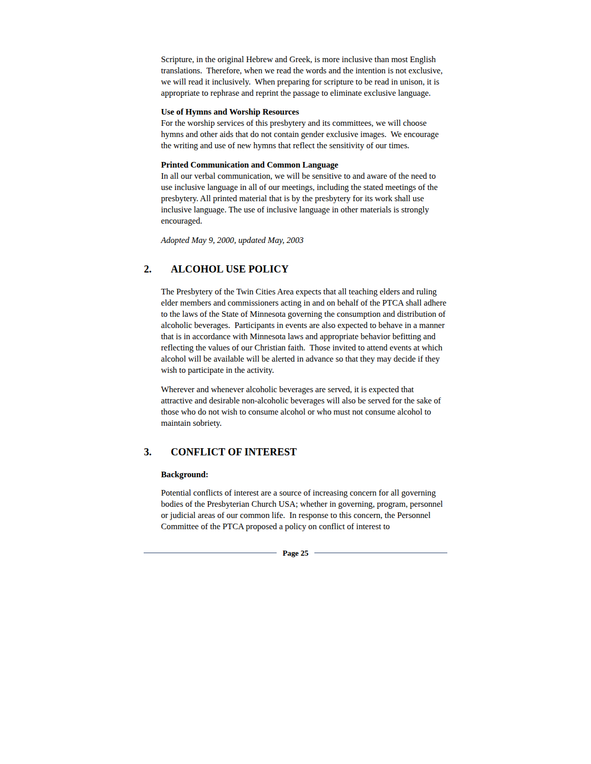Scripture, in the original Hebrew and Greek, is more inclusive than most English translations. Therefore, when we read the words and the intention is not exclusive, we will read it inclusively. When preparing for scripture to be read in unison, it is appropriate to rephrase and reprint the passage to eliminate exclusive language.
Use of Hymns and Worship Resources
For the worship services of this presbytery and its committees, we will choose hymns and other aids that do not contain gender exclusive images. We encourage the writing and use of new hymns that reflect the sensitivity of our times.
Printed Communication and Common Language
In all our verbal communication, we will be sensitive to and aware of the need to use inclusive language in all of our meetings, including the stated meetings of the presbytery. All printed material that is by the presbytery for its work shall use inclusive language. The use of inclusive language in other materials is strongly encouraged.
Adopted May 9, 2000, updated May, 2003
2.
ALCOHOL USE POLICY
The Presbytery of the Twin Cities Area expects that all teaching elders and ruling elder members and commissioners acting in and on behalf of the PTCA shall adhere to the laws of the State of Minnesota governing the consumption and distribution of alcoholic beverages. Participants in events are also expected to behave in a manner that is in accordance with Minnesota laws and appropriate behavior befitting and reflecting the values of our Christian faith. Those invited to attend events at which alcohol will be available will be alerted in advance so that they may decide if they wish to participate in the activity.
Wherever and whenever alcoholic beverages are served, it is expected that attractive and desirable non-alcoholic beverages will also be served for the sake of those who do not wish to consume alcohol or who must not consume alcohol to maintain sobriety.
3.
CONFLICT OF INTEREST
Background:
Potential conflicts of interest are a source of increasing concern for all governing bodies of the Presbyterian Church USA; whether in governing, program, personnel or judicial areas of our common life. In response to this concern, the Personnel Committee of the PTCA proposed a policy on conflict of interest to
Page 25